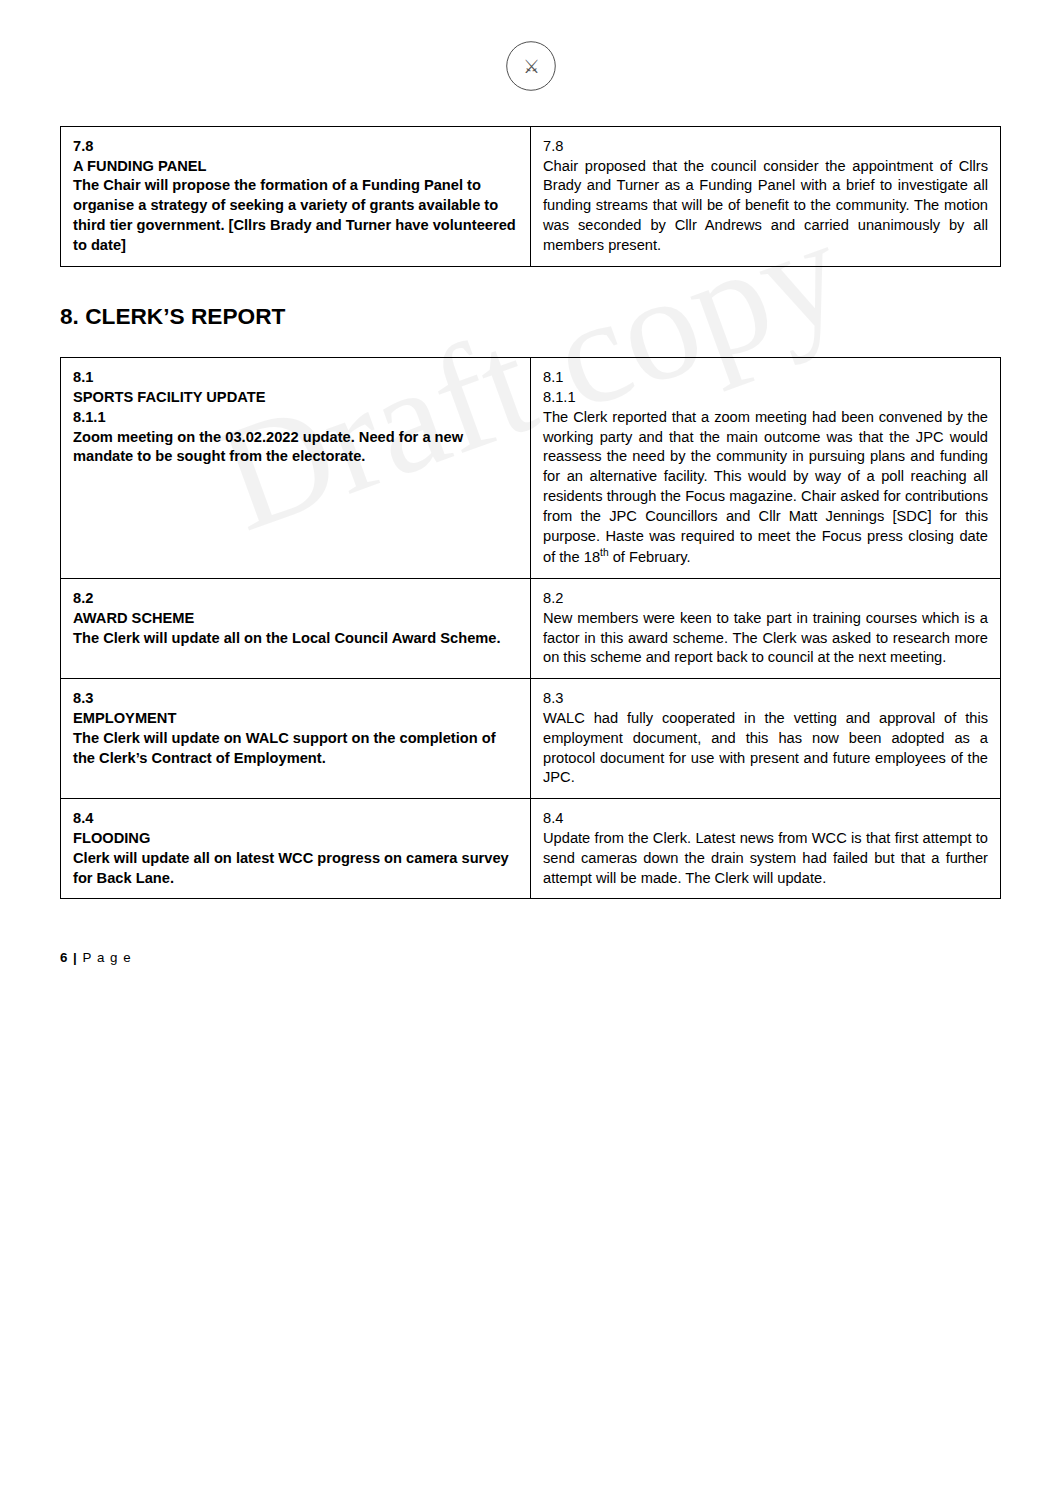Draft copy
| 7.8 A FUNDING PANEL The Chair will propose the formation of a Funding Panel to organise a strategy of seeking a variety of grants available to third tier government. [Cllrs Brady and Turner have volunteered to date] | 7.8 Chair proposed that the council consider the appointment of Cllrs Brady and Turner as a Funding Panel with a brief to investigate all funding streams that will be of benefit to the community. The motion was seconded by Cllr Andrews and carried unanimously by all members present. |
8. CLERK’S REPORT
| 8.1 SPORTS FACILITY UPDATE 8.1.1 Zoom meeting on the 03.02.2022 update. Need for a new mandate to be sought from the electorate. | 8.1 8.1.1 The Clerk reported that a zoom meeting had been convened by the working party and that the main outcome was that the JPC would reassess the need by the community in pursuing plans and funding for an alternative facility. This would by way of a poll reaching all residents through the Focus magazine. Chair asked for contributions from the JPC Councillors and Cllr Matt Jennings [SDC] for this purpose. Haste was required to meet the Focus press closing date of the 18 th of February. |
| 8.2 AWARD SCHEME The Clerk will update all on the Local Council Award Scheme. | 8.2 New members were keen to take part in training courses which is a factor in this award scheme. The Clerk was asked to research more on this scheme and report back to council at the next meeting. |
| 8.3 EMPLOYMENT The Clerk will update on WALC support on the completion of the Clerk’s Contract of Employment. | 8.3 WALC had fully cooperated in the vetting and approval of this employment document, and this has now been adopted as a protocol document for use with present and future employees of the JPC. |
| 8.4 FLOODING Clerk will update all on latest WCC progress on camera survey for Back Lane. | 8.4 Update from the Clerk. Latest news from WCC is that first attempt to send cameras down the drain system had failed but that a further attempt will be made. The Clerk will update. |
6 | P a g e